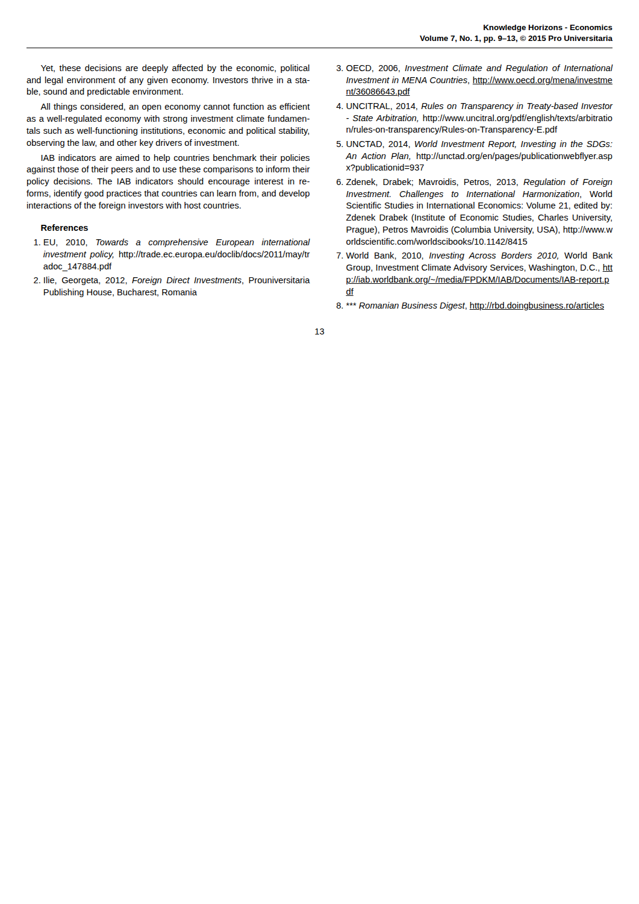Knowledge Horizons - Economics
Volume 7, No. 1, pp. 9–13, © 2015 Pro Universitaria
Yet, these decisions are deeply affected by the economic, political and legal environment of any given economy. Investors thrive in a stable, sound and predictable environment.
All things considered, an open economy cannot function as efficient as a well-regulated economy with strong investment climate fundamentals such as well-functioning institutions, economic and political stability, observing the law, and other key drivers of investment.
IAB indicators are aimed to help countries benchmark their policies against those of their peers and to use these comparisons to inform their policy decisions. The IAB indicators should encourage interest in reforms, identify good practices that countries can learn from, and develop interactions of the foreign investors with host countries.
References
EU, 2010, Towards a comprehensive European international investment policy, http://trade.ec.europa.eu/doclib/docs/2011/may/tradoc_147884.pdf
Ilie, Georgeta, 2012, Foreign Direct Investments, Prouniversitaria Publishing House, Bucharest, Romania
OECD, 2006, Investment Climate and Regulation of International Investment in MENA Countries, http://www.oecd.org/mena/investment/36086643.pdf
UNCITRAL, 2014, Rules on Transparency in Treaty-based Investor - State Arbitration, http://www.uncitral.org/pdf/english/texts/arbitration/rules-on-transparency/Rules-on-Transparency-E.pdf
UNCTAD, 2014, World Investment Report, Investing in the SDGs: An Action Plan, http://unctad.org/en/pages/publicationwebflyer.aspx?publicationid=937
Zdenek, Drabek; Mavroidis, Petros, 2013, Regulation of Foreign Investment. Challenges to International Harmonization, World Scientific Studies in International Economics: Volume 21, edited by: Zdenek Drabek (Institute of Economic Studies, Charles University, Prague), Petros Mavroidis (Columbia University, USA), http://www.worldscientific.com/worldscibooks/10.1142/8415
World Bank, 2010, Investing Across Borders 2010, World Bank Group, Investment Climate Advisory Services, Washington, D.C., http://iab.worldbank.org/~/media/FPDKM/IAB/Documents/IAB-report.pdf
*** Romanian Business Digest, http://rbd.doingbusiness.ro/articles
13